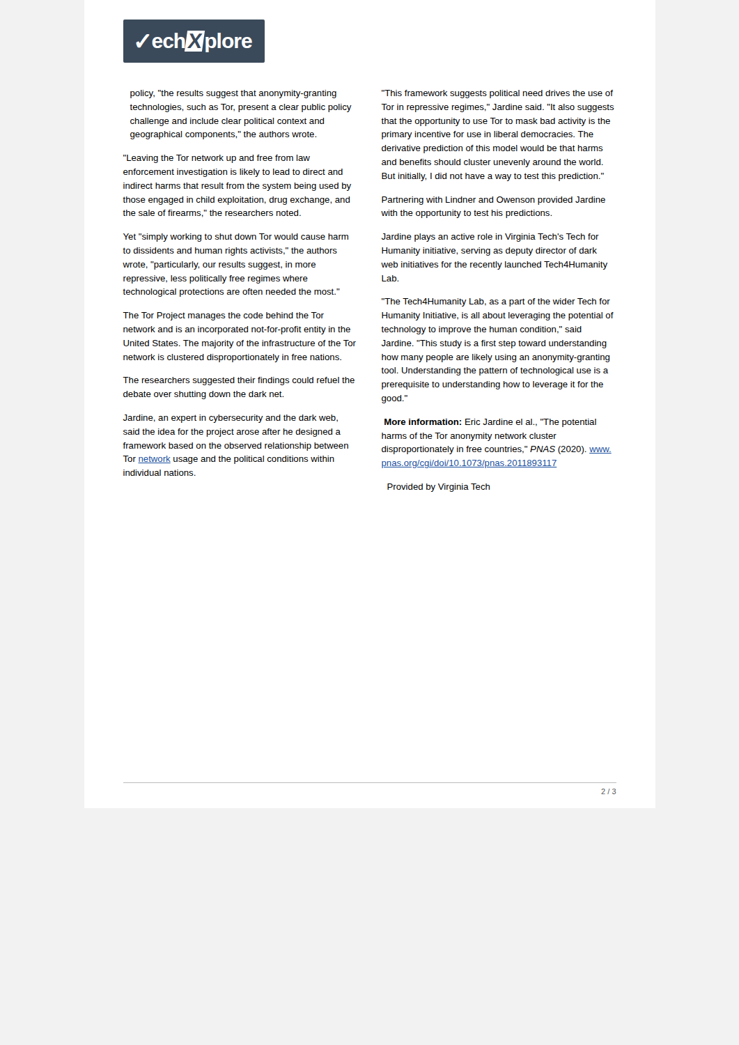✓echXplore
policy, "the results suggest that anonymity-granting technologies, such as Tor, present a clear public policy challenge and include clear political context and geographical components," the authors wrote.
"Leaving the Tor network up and free from law enforcement investigation is likely to lead to direct and indirect harms that result from the system being used by those engaged in child exploitation, drug exchange, and the sale of firearms," the researchers noted.
Yet "simply working to shut down Tor would cause harm to dissidents and human rights activists," the authors wrote, "particularly, our results suggest, in more repressive, less politically free regimes where technological protections are often needed the most."
The Tor Project manages the code behind the Tor network and is an incorporated not-for-profit entity in the United States. The majority of the infrastructure of the Tor network is clustered disproportionately in free nations.
The researchers suggested their findings could refuel the debate over shutting down the dark net.
Jardine, an expert in cybersecurity and the dark web, said the idea for the project arose after he designed a framework based on the observed relationship between Tor network usage and the political conditions within individual nations.
"This framework suggests political need drives the use of Tor in repressive regimes," Jardine said. "It also suggests that the opportunity to use Tor to mask bad activity is the primary incentive for use in liberal democracies. The derivative prediction of this model would be that harms and benefits should cluster unevenly around the world. But initially, I did not have a way to test this prediction."
Partnering with Lindner and Owenson provided Jardine with the opportunity to test his predictions.
Jardine plays an active role in Virginia Tech's Tech for Humanity initiative, serving as deputy director of dark web initiatives for the recently launched Tech4Humanity Lab.
"The Tech4Humanity Lab, as a part of the wider Tech for Humanity Initiative, is all about leveraging the potential of technology to improve the human condition," said Jardine. "This study is a first step toward understanding how many people are likely using an anonymity-granting tool. Understanding the pattern of technological use is a prerequisite to understanding how to leverage it for the good."
More information: Eric Jardine el al., "The potential harms of the Tor anonymity network cluster disproportionately in free countries," PNAS (2020). www.pnas.org/cgi/doi/10.1073/pnas.2011893117
Provided by Virginia Tech
2 / 3